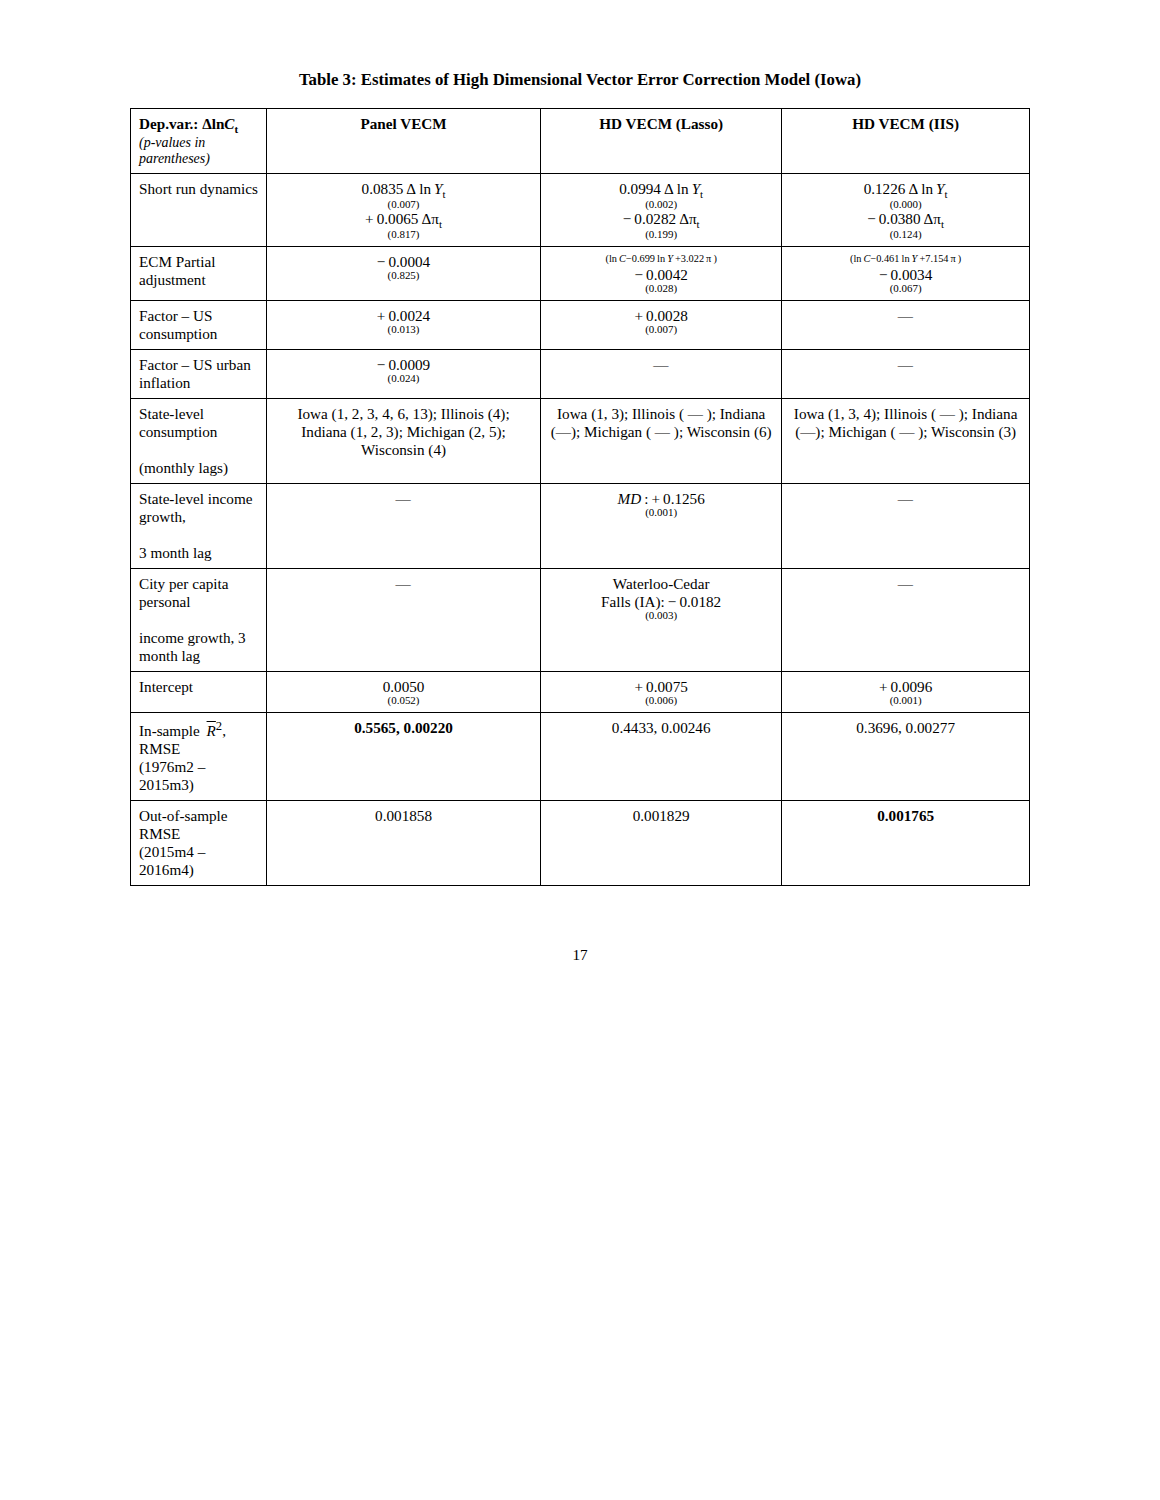Table 3: Estimates of High Dimensional Vector Error Correction Model (Iowa)
| Dep.var.: Δln C t ( p -values in parentheses) | Panel VECM | HD VECM (Lasso) | HD VECM (IIS) |
| --- | --- | --- | --- |
| Short run dynamics | 0.0835 Δ ln Y t (0.007) + 0.0065 Δπ t (0.817) | 0.0994 Δ ln Y t (0.002) − 0.0282 Δπ t (0.199) | 0.1226 Δ ln Y t (0.000) − 0.0380 Δπ t (0.124) |
| ECM Partial adjustment | − 0.0004 (0.825) | (ln C −0.699 ln Y +3.022 π ) − 0.0042 (0.028) | (ln C −0.461 ln Y +7.154 π ) − 0.0034 (0.067) |
| Factor – US consumption | + 0.0024 (0.013) | + 0.0028 (0.007) | — |
| Factor – US urban inflation | − 0.0009 (0.024) | — | — |
| State-level consumption (monthly lags) | Iowa (1, 2, 3, 4, 6, 13); Illinois (4); Indiana (1, 2, 3); Michigan (2, 5); Wisconsin (4) | Iowa (1, 3); Illinois ( — ); Indiana (—); Michigan ( — ); Wisconsin (6) | Iowa (1, 3, 4); Illinois ( — ); Indiana (—); Michigan ( — ); Wisconsin (3) |
| State-level income growth, 3 month lag | — | MD : + 0.1256 (0.001) | — |
| City per capita personal income growth, 3 month lag | — | Waterloo-Cedar Falls (IA): − 0.0182 (0.003) | — |
| Intercept | 0.0050 (0.052) | + 0.0075 (0.006) | + 0.0096 (0.001) |
| In-sample R 2 , RMSE (1976m2 – 2015m3) | 0.5565, 0.00220 | 0.4433, 0.00246 | 0.3696, 0.00277 |
| Out-of-sample RMSE (2015m4 – 2016m4) | 0.001858 | 0.001829 | 0.001765 |
17